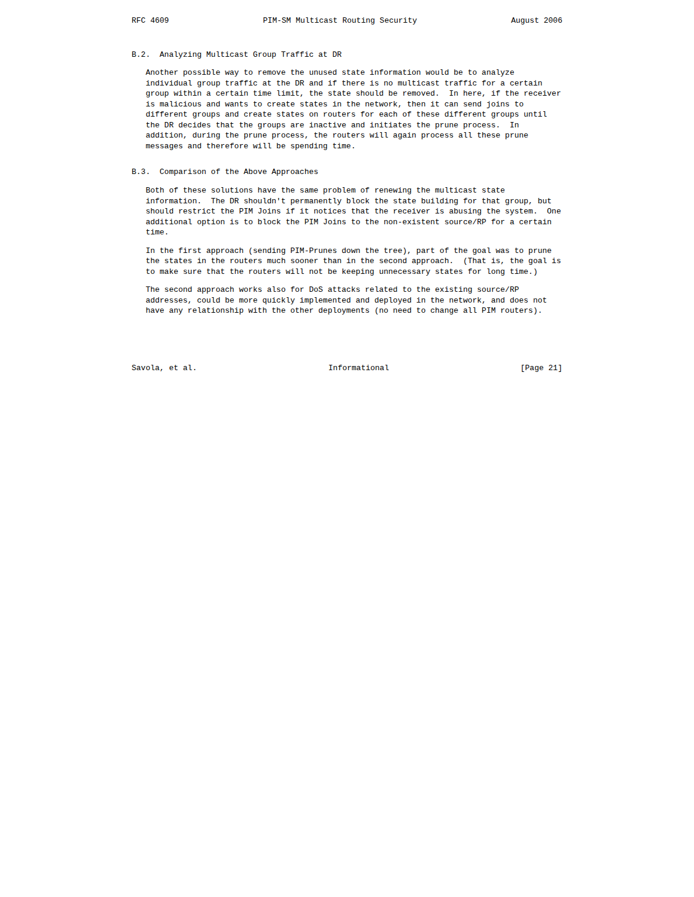RFC 4609 PIM-SM Multicast Routing Security August 2006
B.2. Analyzing Multicast Group Traffic at DR
Another possible way to remove the unused state information would be to analyze individual group traffic at the DR and if there is no multicast traffic for a certain group within a certain time limit, the state should be removed. In here, if the receiver is malicious and wants to create states in the network, then it can send joins to different groups and create states on routers for each of these different groups until the DR decides that the groups are inactive and initiates the prune process. In addition, during the prune process, the routers will again process all these prune messages and therefore will be spending time.
B.3. Comparison of the Above Approaches
Both of these solutions have the same problem of renewing the multicast state information. The DR shouldn't permanently block the state building for that group, but should restrict the PIM Joins if it notices that the receiver is abusing the system. One additional option is to block the PIM Joins to the non-existent source/RP for a certain time.
In the first approach (sending PIM-Prunes down the tree), part of the goal was to prune the states in the routers much sooner than in the second approach. (That is, the goal is to make sure that the routers will not be keeping unnecessary states for long time.)
The second approach works also for DoS attacks related to the existing source/RP addresses, could be more quickly implemented and deployed in the network, and does not have any relationship with the other deployments (no need to change all PIM routers).
Savola, et al. Informational [Page 21]